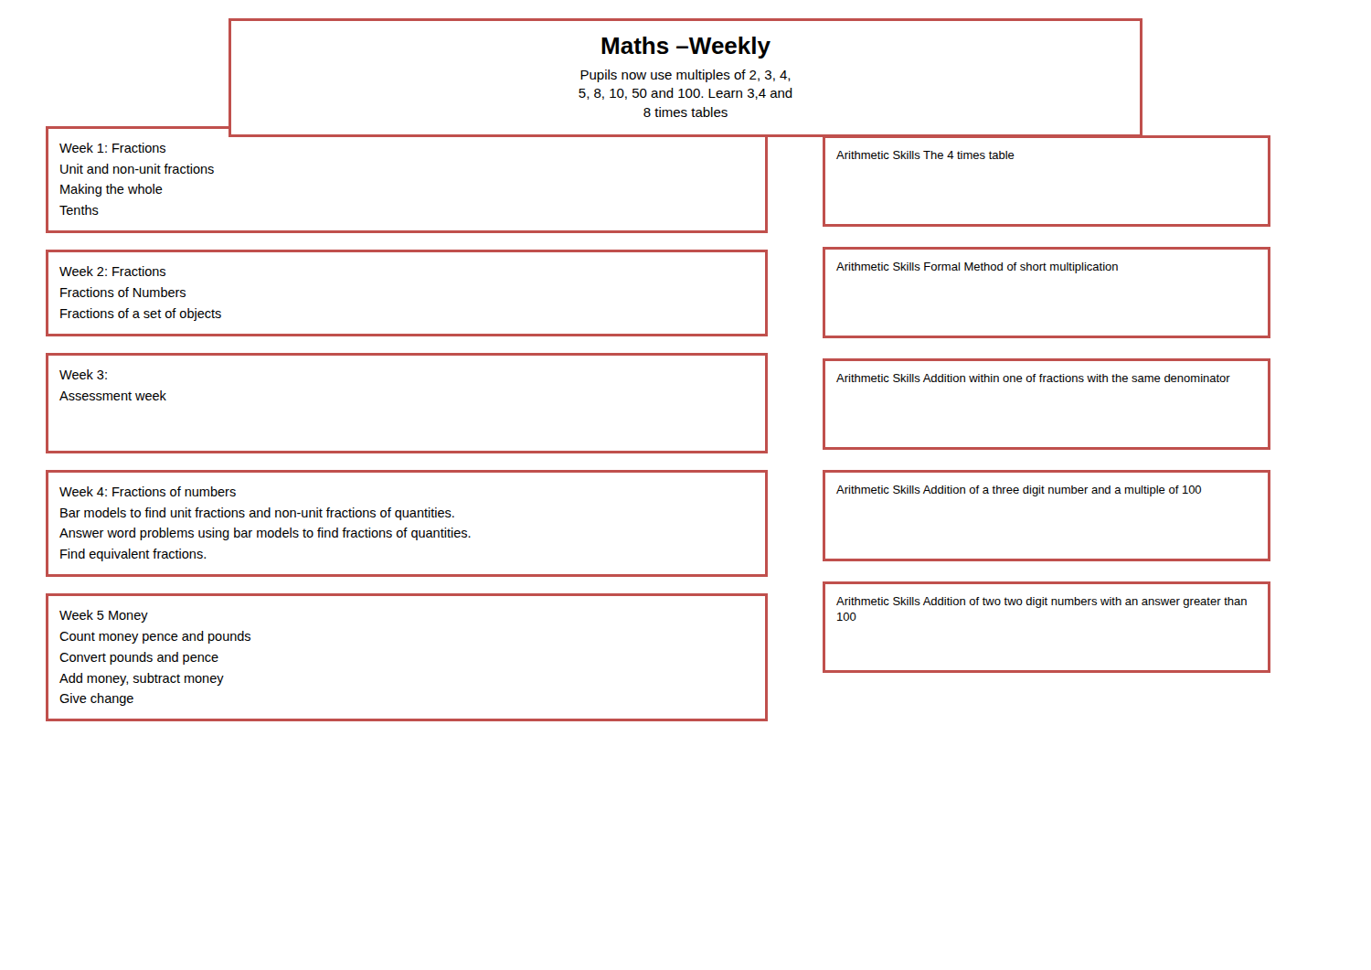Maths –Weekly
Pupils now use multiples of 2, 3, 4,
5, 8, 10, 50 and 100. Learn 3,4 and
8 times tables
Week 1: Fractions
Unit and non-unit fractions
Making the whole
Tenths
Week 2: Fractions
Fractions of Numbers
Fractions of a set of objects
Week 3:
Assessment week
Week 4: Fractions of numbers
Bar models to find unit fractions and non-unit fractions of quantities.
Answer word problems using bar models to find fractions of quantities.
Find equivalent fractions.
Week 5 Money
Count money pence and pounds
Convert pounds and pence
Add money, subtract money
Give change
Arithmetic Skills The 4 times table
Arithmetic Skills Formal Method of short multiplication
Arithmetic Skills Addition within one of fractions with the same denominator
Arithmetic Skills Addition of a three digit number and a multiple of 100
Arithmetic Skills Addition of two two digit numbers with an answer greater than 100